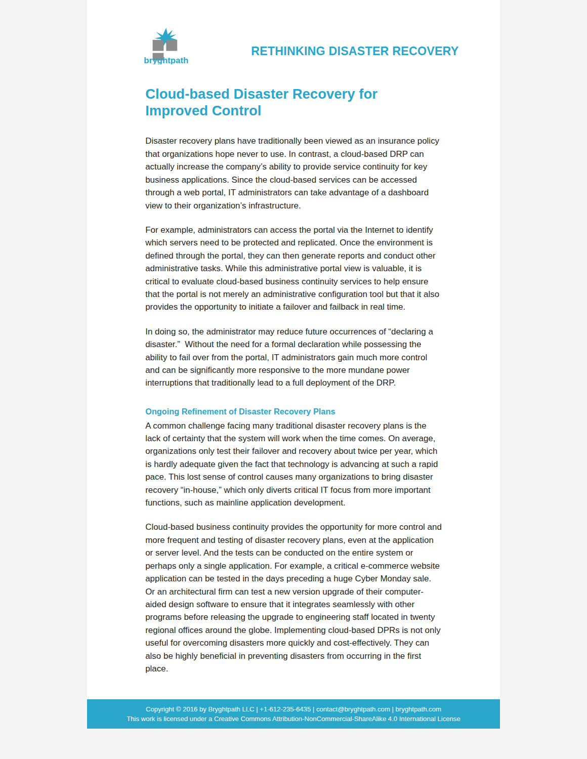Bryghtpath bryghtpath
Rethinking Disaster Recovery
Cloud-based Disaster Recovery for Improved Control
Disaster recovery plans have traditionally been viewed as an insurance policy that organizations hope never to use. In contrast, a cloud-based DRP can actually increase the company’s ability to provide service continuity for key business applications. Since the cloud-based services can be accessed through a web portal, IT administrators can take advantage of a dashboard view to their organization’s infrastructure.
For example, administrators can access the portal via the Internet to identify which servers need to be protected and replicated. Once the environment is defined through the portal, they can then generate reports and conduct other administrative tasks. While this administrative portal view is valuable, it is critical to evaluate cloud-based business continuity services to help ensure that the portal is not merely an administrative configuration tool but that it also provides the opportunity to initiate a failover and failback in real time.
In doing so, the administrator may reduce future occurrences of “declaring a disaster.” Without the need for a formal declaration while possessing the ability to fail over from the portal, IT administrators gain much more control and can be significantly more responsive to the more mundane power interruptions that traditionally lead to a full deployment of the DRP.
Ongoing Refinement of Disaster Recovery Plans
A common challenge facing many traditional disaster recovery plans is the lack of certainty that the system will work when the time comes. On average, organizations only test their failover and recovery about twice per year, which is hardly adequate given the fact that technology is advancing at such a rapid pace. This lost sense of control causes many organizations to bring disaster recovery “in-house,” which only diverts critical IT focus from more important functions, such as mainline application development.
Cloud-based business continuity provides the opportunity for more control and more frequent and testing of disaster recovery plans, even at the application or server level. And the tests can be conducted on the entire system or perhaps only a single application. For example, a critical e-commerce website application can be tested in the days preceding a huge Cyber Monday sale. Or an architectural firm can test a new version upgrade of their computer-aided design software to ensure that it integrates seamlessly with other programs before releasing the upgrade to engineering staff located in twenty regional offices around the globe. Implementing cloud-based DPRs is not only useful for overcoming disasters more quickly and cost-effectively. They can also be highly beneficial in preventing disasters from occurring in the first place.
Copyright © 2016 by Bryghtpath LLC | +1-612-235-6435 | contact@bryghtpath.com | bryghtpath.com
This work is licensed under a Creative Commons Attribution-NonCommercial-ShareAlike 4.0 International License